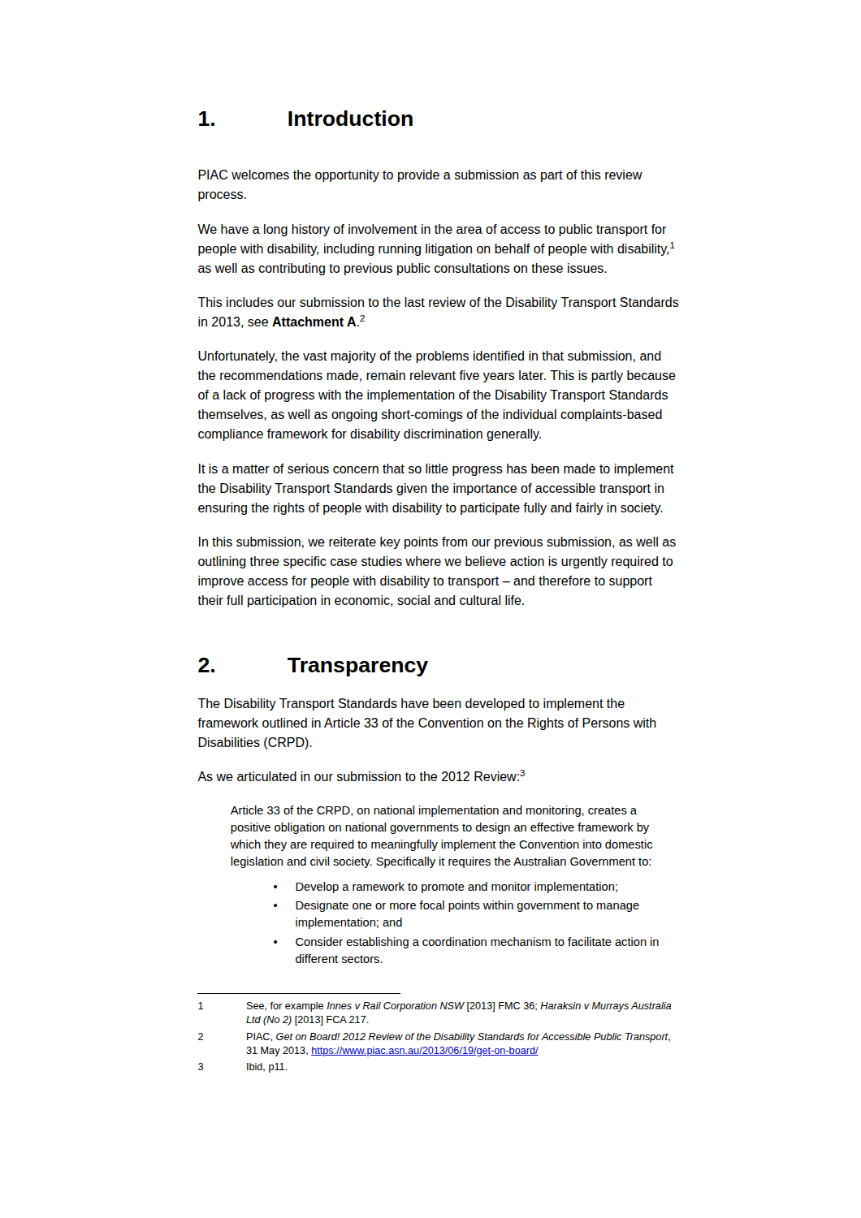1. Introduction
PIAC welcomes the opportunity to provide a submission as part of this review process.
We have a long history of involvement in the area of access to public transport for people with disability, including running litigation on behalf of people with disability,1 as well as contributing to previous public consultations on these issues.
This includes our submission to the last review of the Disability Transport Standards in 2013, see Attachment A.2
Unfortunately, the vast majority of the problems identified in that submission, and the recommendations made, remain relevant five years later. This is partly because of a lack of progress with the implementation of the Disability Transport Standards themselves, as well as ongoing short-comings of the individual complaints-based compliance framework for disability discrimination generally.
It is a matter of serious concern that so little progress has been made to implement the Disability Transport Standards given the importance of accessible transport in ensuring the rights of people with disability to participate fully and fairly in society.
In this submission, we reiterate key points from our previous submission, as well as outlining three specific case studies where we believe action is urgently required to improve access for people with disability to transport – and therefore to support their full participation in economic, social and cultural life.
2. Transparency
The Disability Transport Standards have been developed to implement the framework outlined in Article 33 of the Convention on the Rights of Persons with Disabilities (CRPD).
As we articulated in our submission to the 2012 Review:3
Article 33 of the CRPD, on national implementation and monitoring, creates a positive obligation on national governments to design an effective framework by which they are required to meaningfully implement the Convention into domestic legislation and civil society. Specifically it requires the Australian Government to:
Develop a ramework to promote and monitor implementation;
Designate one or more focal points within government to manage implementation; and
Consider establishing a coordination mechanism to facilitate action in different sectors.
1
See, for example Innes v Rail Corporation NSW [2013] FMC 36; Haraksin v Murrays Australia Ltd (No 2) [2013] FCA 217.
2
PIAC, Get on Board! 2012 Review of the Disability Standards for Accessible Public Transport, 31 May 2013, https://www.piac.asn.au/2013/06/19/get-on-board/
3
Ibid, p11.